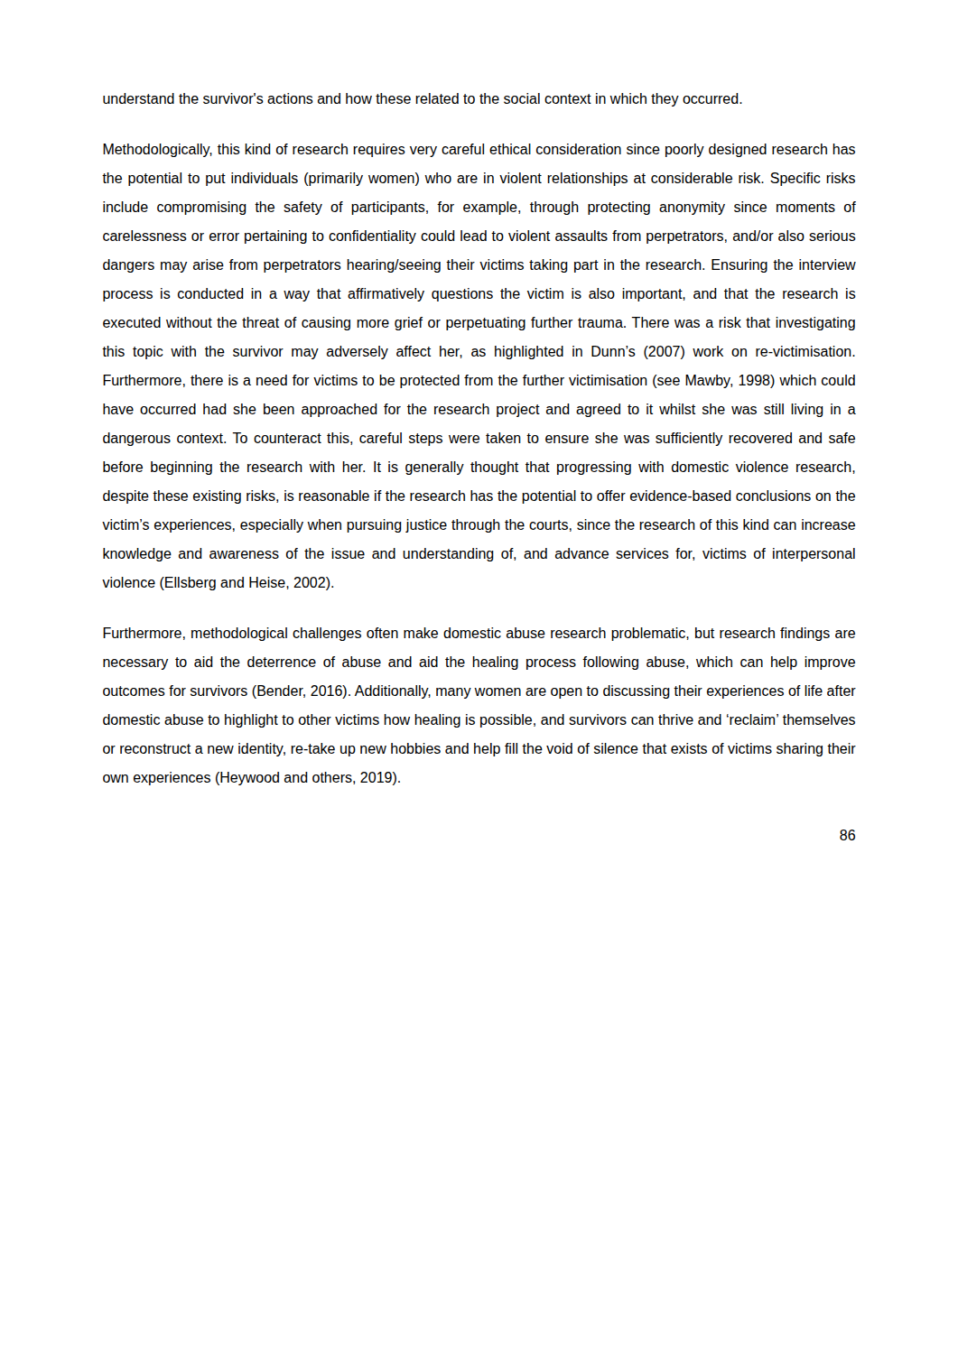understand the survivor's actions and how these related to the social context in which they occurred.
Methodologically, this kind of research requires very careful ethical consideration since poorly designed research has the potential to put individuals (primarily women) who are in violent relationships at considerable risk. Specific risks include compromising the safety of participants, for example, through protecting anonymity since moments of carelessness or error pertaining to confidentiality could lead to violent assaults from perpetrators, and/or also serious dangers may arise from perpetrators hearing/seeing their victims taking part in the research. Ensuring the interview process is conducted in a way that affirmatively questions the victim is also important, and that the research is executed without the threat of causing more grief or perpetuating further trauma. There was a risk that investigating this topic with the survivor may adversely affect her, as highlighted in Dunn’s (2007) work on re-victimisation. Furthermore, there is a need for victims to be protected from the further victimisation (see Mawby, 1998) which could have occurred had she been approached for the research project and agreed to it whilst she was still living in a dangerous context. To counteract this, careful steps were taken to ensure she was sufficiently recovered and safe before beginning the research with her. It is generally thought that progressing with domestic violence research, despite these existing risks, is reasonable if the research has the potential to offer evidence-based conclusions on the victim’s experiences, especially when pursuing justice through the courts, since the research of this kind can increase knowledge and awareness of the issue and understanding of, and advance services for, victims of interpersonal violence (Ellsberg and Heise, 2002).
Furthermore, methodological challenges often make domestic abuse research problematic, but research findings are necessary to aid the deterrence of abuse and aid the healing process following abuse, which can help improve outcomes for survivors (Bender, 2016). Additionally, many women are open to discussing their experiences of life after domestic abuse to highlight to other victims how healing is possible, and survivors can thrive and ‘reclaim’ themselves or reconstruct a new identity, re-take up new hobbies and help fill the void of silence that exists of victims sharing their own experiences (Heywood and others, 2019).
86